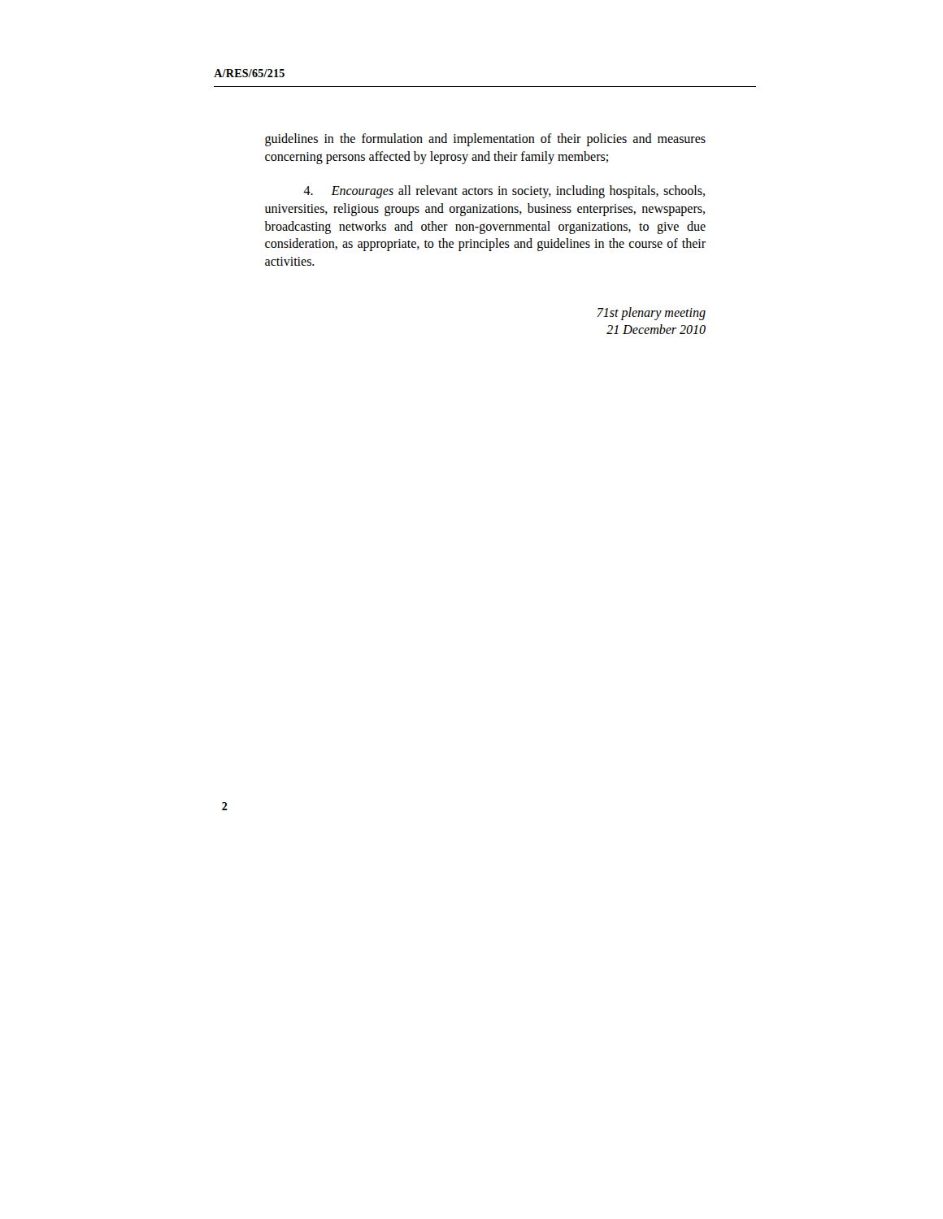A/RES/65/215
guidelines in the formulation and implementation of their policies and measures concerning persons affected by leprosy and their family members;
4. Encourages all relevant actors in society, including hospitals, schools, universities, religious groups and organizations, business enterprises, newspapers, broadcasting networks and other non-governmental organizations, to give due consideration, as appropriate, to the principles and guidelines in the course of their activities.
71st plenary meeting
21 December 2010
2